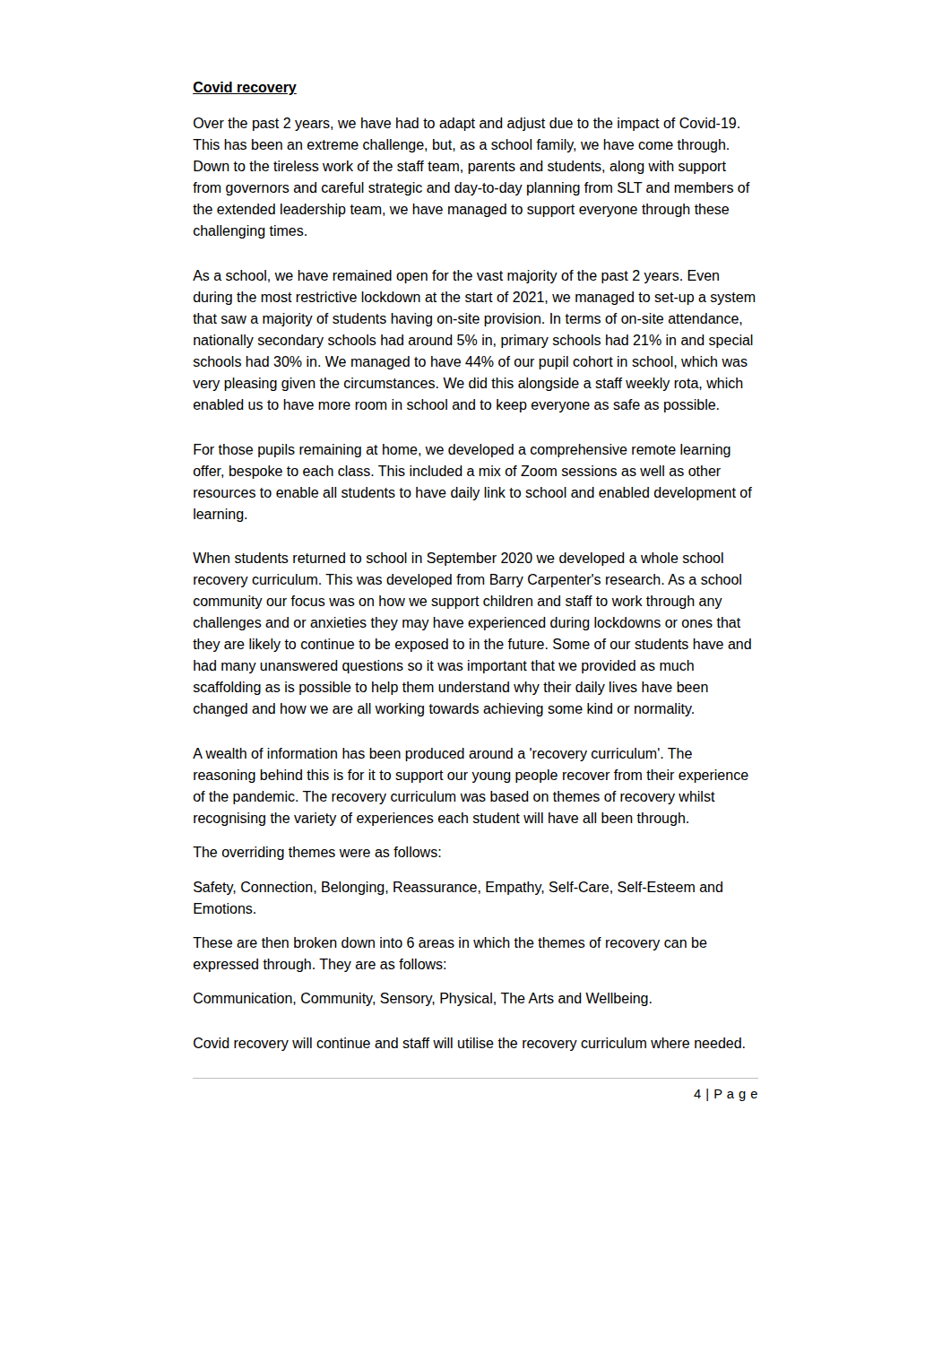Covid recovery
Over the past 2 years, we have had to adapt and adjust due to the impact of Covid-19. This has been an extreme challenge, but, as a school family, we have come through. Down to the tireless work of the staff team, parents and students, along with support from governors and careful strategic and day-to-day planning from SLT and members of the extended leadership team, we have managed to support everyone through these challenging times.
As a school, we have remained open for the vast majority of the past 2 years. Even during the most restrictive lockdown at the start of 2021, we managed to set-up a system that saw a majority of students having on-site provision. In terms of on-site attendance, nationally secondary schools had around 5% in, primary schools had 21% in and special schools had 30% in. We managed to have 44% of our pupil cohort in school, which was very pleasing given the circumstances. We did this alongside a staff weekly rota, which enabled us to have more room in school and to keep everyone as safe as possible.
For those pupils remaining at home, we developed a comprehensive remote learning offer, bespoke to each class. This included a mix of Zoom sessions as well as other resources to enable all students to have daily link to school and enabled development of learning.
When students returned to school in September 2020 we developed a whole school recovery curriculum. This was developed from Barry Carpenter's research. As a school community our focus was on how we support children and staff to work through any challenges and or anxieties they may have experienced during lockdowns or ones that they are likely to continue to be exposed to in the future. Some of our students have and had many unanswered questions so it was important that we provided as much scaffolding as is possible to help them understand why their daily lives have been changed and how we are all working towards achieving some kind or normality.
A wealth of information has been produced around a 'recovery curriculum'. The reasoning behind this is for it to support our young people recover from their experience of the pandemic. The recovery curriculum was based on themes of recovery whilst recognising the variety of experiences each student will have all been through.
The overriding themes were as follows:
Safety, Connection, Belonging, Reassurance, Empathy, Self-Care, Self-Esteem and Emotions.
These are then broken down into 6 areas in which the themes of recovery can be expressed through. They are as follows:
Communication, Community, Sensory, Physical, The Arts and Wellbeing.
Covid recovery will continue and staff will utilise the recovery curriculum where needed.
4 | P a g e